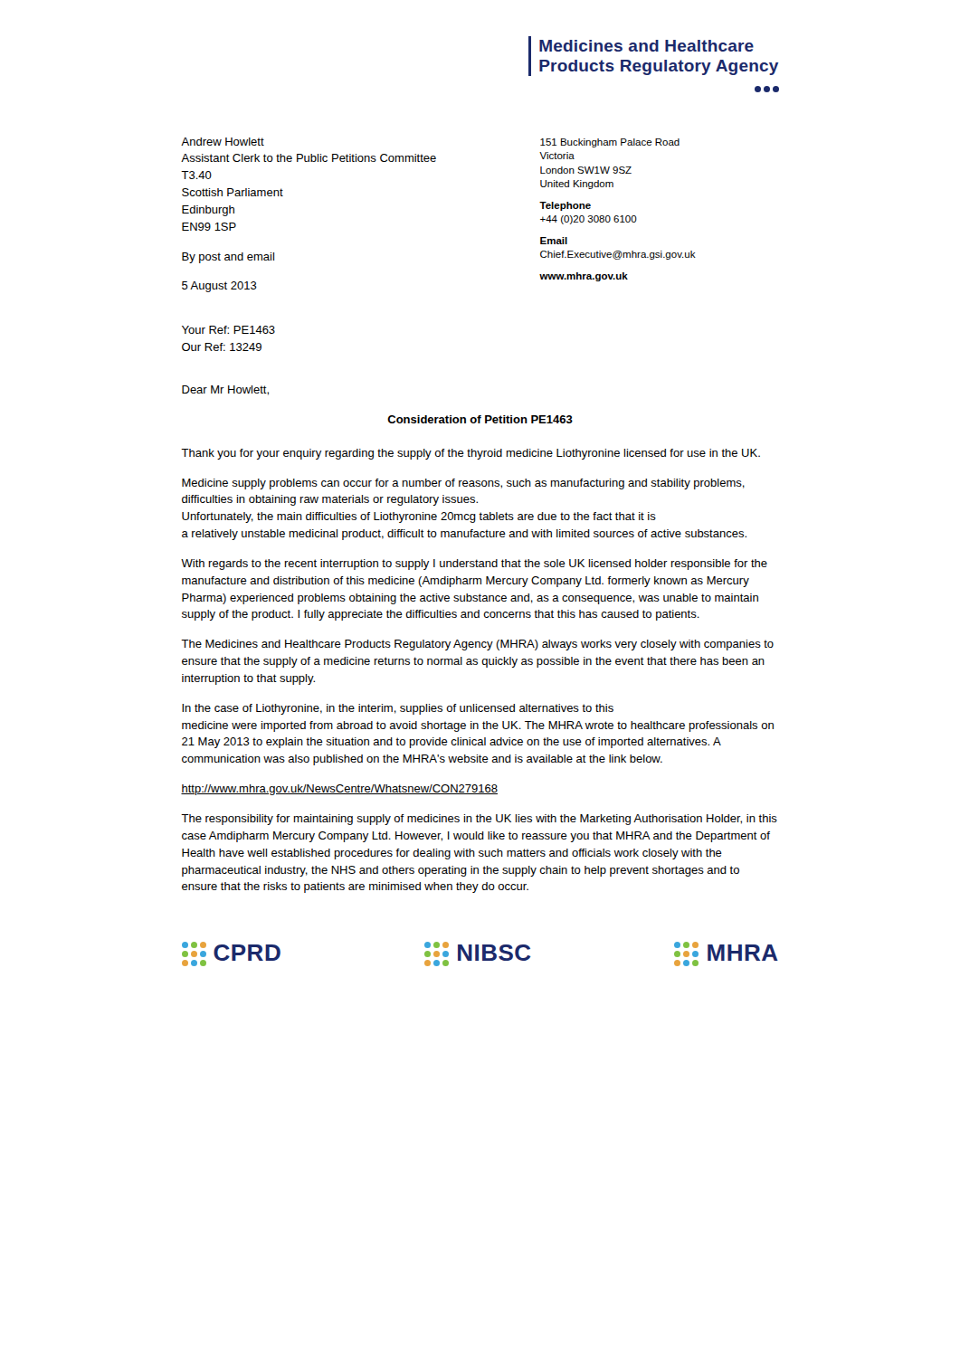Medicines and Healthcare
Products Regulatory Agency
Andrew Howlett
Assistant Clerk to the Public Petitions Committee
T3.40
Scottish Parliament
Edinburgh
EN99 1SP
By post and email
5 August 2013
151 Buckingham Palace Road
Victoria
London SW1W 9SZ
United Kingdom
Telephone
+44 (0)20 3080 6100
Email
Chief.Executive@mhra.gsi.gov.uk
www.mhra.gov.uk
Your Ref: PE1463
Our Ref: 13249
Dear Mr Howlett,
Consideration of Petition PE1463
Thank you for your enquiry regarding the supply of the thyroid medicine Liothyronine licensed for use in the UK.
Medicine supply problems can occur for a number of reasons, such as manufacturing and stability problems, difficulties in obtaining raw materials or regulatory issues.
Unfortunately, the main difficulties of Liothyronine 20mcg tablets are due to the fact that it is
a relatively unstable medicinal product, difficult to manufacture and with limited sources of active substances.
With regards to the recent interruption to supply I understand that the sole UK licensed holder responsible for the manufacture and distribution of this medicine (Amdipharm Mercury Company Ltd. formerly known as Mercury Pharma) experienced problems obtaining the active substance and, as a consequence, was unable to maintain supply of the product. I fully appreciate the difficulties and concerns that this has caused to patients.
The Medicines and Healthcare Products Regulatory Agency (MHRA) always works very closely with companies to ensure that the supply of a medicine returns to normal as quickly as possible in the event that there has been an interruption to that supply.
In the case of Liothyronine, in the interim, supplies of unlicensed alternatives to this
medicine were imported from abroad to avoid shortage in the UK. The MHRA wrote to healthcare professionals on 21 May 2013 to explain the situation and to provide clinical advice on the use of imported alternatives. A communication was also published on the MHRA's website and is available at the link below.
http://www.mhra.gov.uk/NewsCentre/Whatsnew/CON279168
The responsibility for maintaining supply of medicines in the UK lies with the Marketing Authorisation Holder, in this case Amdipharm Mercury Company Ltd. However, I would like to reassure you that MHRA and the Department of Health have well established procedures for dealing with such matters and officials work closely with the pharmaceutical industry, the NHS and others operating in the supply chain to help prevent shortages and to ensure that the risks to patients are minimised when they do occur.
CPRD
NIBSC
MHRA